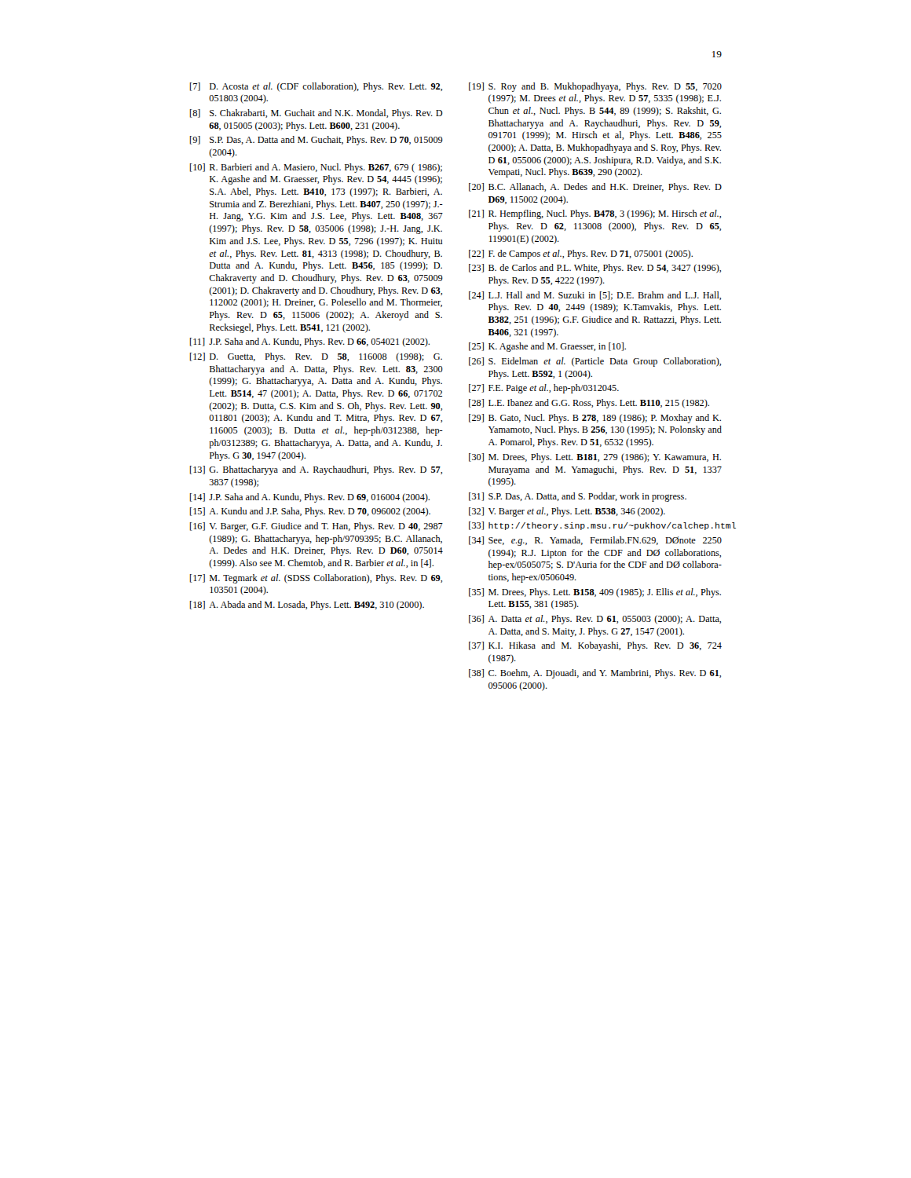19
[7] D. Acosta et al. (CDF collaboration), Phys. Rev. Lett. 92, 051803 (2004).
[8] S. Chakrabarti, M. Guchait and N.K. Mondal, Phys. Rev. D 68, 015005 (2003); Phys. Lett. B600, 231 (2004).
[9] S.P. Das, A. Datta and M. Guchait, Phys. Rev. D 70, 015009 (2004).
[10] R. Barbieri and A. Masiero, Nucl. Phys. B267, 679 ( 1986); K. Agashe and M. Graesser, Phys. Rev. D 54, 4445 (1996); S.A. Abel, Phys. Lett. B410, 173 (1997); R. Barbieri, A. Strumia and Z. Berezhiani, Phys. Lett. B407, 250 (1997); J.-H. Jang, Y.G. Kim and J.S. Lee, Phys. Lett. B408, 367 (1997); Phys. Rev. D 58, 035006 (1998); J.-H. Jang, J.K. Kim and J.S. Lee, Phys. Rev. D 55, 7296 (1997); K. Huitu et al., Phys. Rev. Lett. 81, 4313 (1998); D. Choudhury, B. Dutta and A. Kundu, Phys. Lett. B456, 185 (1999); D. Chakraverty and D. Choudhury, Phys. Rev. D 63, 075009 (2001); D. Chakraverty and D. Choudhury, Phys. Rev. D 63, 112002 (2001); H. Dreiner, G. Polesello and M. Thormeier, Phys. Rev. D 65, 115006 (2002); A. Akeroyd and S. Recksiegel, Phys. Lett. B541, 121 (2002).
[11] J.P. Saha and A. Kundu, Phys. Rev. D 66, 054021 (2002).
[12] D. Guetta, Phys. Rev. D 58, 116008 (1998); G. Bhattacharyya and A. Datta, Phys. Rev. Lett. 83, 2300 (1999); G. Bhattacharyya, A. Datta and A. Kundu, Phys. Lett. B514, 47 (2001); A. Datta, Phys. Rev. D 66, 071702 (2002); B. Dutta, C.S. Kim and S. Oh, Phys. Rev. Lett. 90, 011801 (2003); A. Kundu and T. Mitra, Phys. Rev. D 67, 116005 (2003); B. Dutta et al., hep-ph/0312388, hep-ph/0312389; G. Bhattacharyya, A. Datta, and A. Kundu, J. Phys. G 30, 1947 (2004).
[13] G. Bhattacharyya and A. Raychaudhuri, Phys. Rev. D 57, 3837 (1998);
[14] J.P. Saha and A. Kundu, Phys. Rev. D 69, 016004 (2004).
[15] A. Kundu and J.P. Saha, Phys. Rev. D 70, 096002 (2004).
[16] V. Barger, G.F. Giudice and T. Han, Phys. Rev. D 40, 2987 (1989); G. Bhattacharyya, hep-ph/9709395; B.C. Allanach, A. Dedes and H.K. Dreiner, Phys. Rev. D D60, 075014 (1999). Also see M. Chemtob, and R. Barbier et al., in [4].
[17] M. Tegmark et al. (SDSS Collaboration), Phys. Rev. D 69, 103501 (2004).
[18] A. Abada and M. Losada, Phys. Lett. B492, 310 (2000).
[19] S. Roy and B. Mukhopadhyaya, Phys. Rev. D 55, 7020 (1997); M. Drees et al., Phys. Rev. D 57, 5335 (1998); E.J. Chun et al., Nucl. Phys. B 544, 89 (1999); S. Rakshit, G. Bhattacharyya and A. Raychaudhuri, Phys. Rev. D 59, 091701 (1999); M. Hirsch et al, Phys. Lett. B486, 255 (2000); A. Datta, B. Mukhopadhyaya and S. Roy, Phys. Rev. D 61, 055006 (2000); A.S. Joshipura, R.D. Vaidya, and S.K. Vempati, Nucl. Phys. B639, 290 (2002).
[20] B.C. Allanach, A. Dedes and H.K. Dreiner, Phys. Rev. D D69, 115002 (2004).
[21] R. Hempfling, Nucl. Phys. B478, 3 (1996); M. Hirsch et al., Phys. Rev. D 62, 113008 (2000), Phys. Rev. D 65, 119901(E) (2002).
[22] F. de Campos et al., Phys. Rev. D 71, 075001 (2005).
[23] B. de Carlos and P.L. White, Phys. Rev. D 54, 3427 (1996), Phys. Rev. D 55, 4222 (1997).
[24] L.J. Hall and M. Suzuki in [5]; D.E. Brahm and L.J. Hall, Phys. Rev. D 40, 2449 (1989); K.Tamvakis, Phys. Lett. B382, 251 (1996); G.F. Giudice and R. Rattazzi, Phys. Lett. B406, 321 (1997).
[25] K. Agashe and M. Graesser, in [10].
[26] S. Eidelman et al. (Particle Data Group Collaboration), Phys. Lett. B592, 1 (2004).
[27] F.E. Paige et al., hep-ph/0312045.
[28] L.E. Ibanez and G.G. Ross, Phys. Lett. B110, 215 (1982).
[29] B. Gato, Nucl. Phys. B 278, 189 (1986); P. Moxhay and K. Yamamoto, Nucl. Phys. B 256, 130 (1995); N. Polonsky and A. Pomarol, Phys. Rev. D 51, 6532 (1995).
[30] M. Drees, Phys. Lett. B181, 279 (1986); Y. Kawamura, H. Murayama and M. Yamaguchi, Phys. Rev. D 51, 1337 (1995).
[31] S.P. Das, A. Datta, and S. Poddar, work in progress.
[32] V. Barger et al., Phys. Lett. B538, 346 (2002).
[33] http://theory.sinp.msu.ru/~pukhov/calchep.html
[34] See, e.g., R. Yamada, Fermilab.FN.629, DØnote 2250 (1994); R.J. Lipton for the CDF and DØ collaborations, hep-ex/0505075; S. D'Auria for the CDF and DØ collaborations, hep-ex/0506049.
[35] M. Drees, Phys. Lett. B158, 409 (1985); J. Ellis et al., Phys. Lett. B155, 381 (1985).
[36] A. Datta et al., Phys. Rev. D 61, 055003 (2000); A. Datta, A. Datta, and S. Maity, J. Phys. G 27, 1547 (2001).
[37] K.I. Hikasa and M. Kobayashi, Phys. Rev. D 36, 724 (1987).
[38] C. Boehm, A. Djouadi, and Y. Mambrini, Phys. Rev. D 61, 095006 (2000).